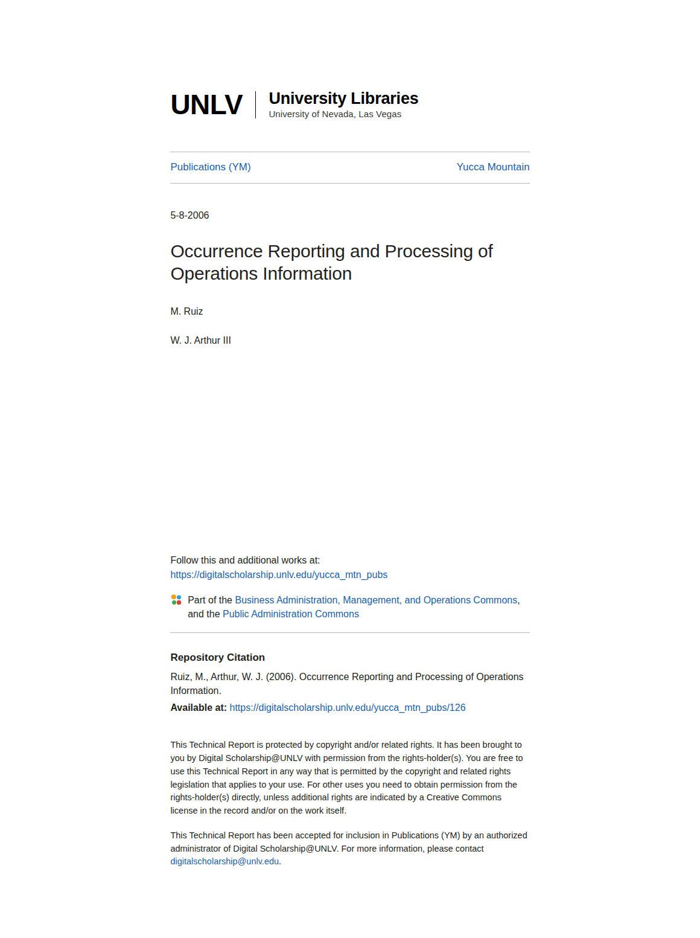UNLV
University Libraries University of Nevada, Las Vegas
Publications (YM) Yucca Mountain
5-8-2006
Occurrence Reporting and Processing of Operations Information
M. Ruiz
W. J. Arthur III
Follow this and additional works at: https://digitalscholarship.unlv.edu/yucca_mtn_pubs
Part of the Business Administration, Management, and Operations Commons, and the Public Administration Commons
Repository Citation
Ruiz, M., Arthur, W. J. (2006). Occurrence Reporting and Processing of Operations Information.
Available at: https://digitalscholarship.unlv.edu/yucca_mtn_pubs/126
This Technical Report is protected by copyright and/or related rights. It has been brought to you by Digital Scholarship@UNLV with permission from the rights-holder(s). You are free to use this Technical Report in any way that is permitted by the copyright and related rights legislation that applies to your use. For other uses you need to obtain permission from the rights-holder(s) directly, unless additional rights are indicated by a Creative Commons license in the record and/or on the work itself.
This Technical Report has been accepted for inclusion in Publications (YM) by an authorized administrator of Digital Scholarship@UNLV. For more information, please contact digitalscholarship@unlv.edu.